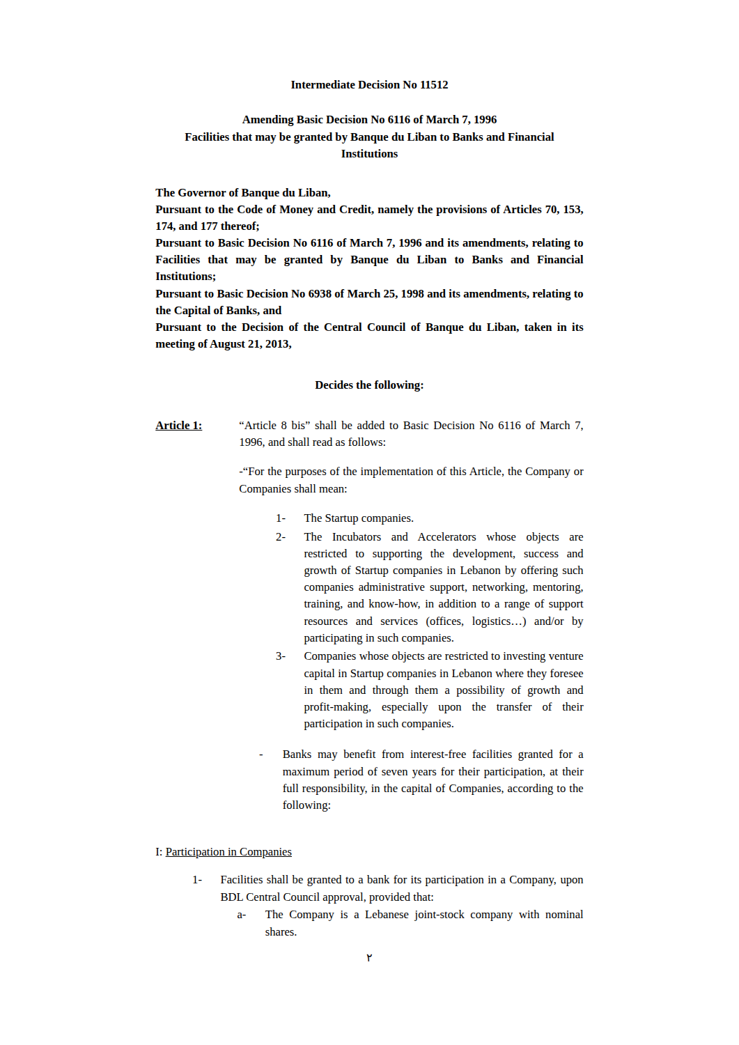Intermediate Decision No 11512
Amending Basic Decision No 6116 of March 7, 1996
Facilities that may be granted by Banque du Liban to Banks and Financial Institutions
The Governor of Banque du Liban,
Pursuant to the Code of Money and Credit, namely the provisions of Articles 70, 153, 174, and 177 thereof;
Pursuant to Basic Decision No 6116 of March 7, 1996 and its amendments, relating to Facilities that may be granted by Banque du Liban to Banks and Financial Institutions;
Pursuant to Basic Decision No 6938 of March 25, 1998 and its amendments, relating to the Capital of Banks, and
Pursuant to the Decision of the Central Council of Banque du Liban, taken in its meeting of August 21, 2013,
Decides the following:
Article 1:
“Article 8 bis” shall be added to Basic Decision No 6116 of March 7, 1996, and shall read as follows:
-“For the purposes of the implementation of this Article, the Company or Companies shall mean:
The Startup companies.
The Incubators and Accelerators whose objects are restricted to supporting the development, success and growth of Startup companies in Lebanon by offering such companies administrative support, networking, mentoring, training, and know-how, in addition to a range of support resources and services (offices, logistics…) and/or by participating in such companies.
Companies whose objects are restricted to investing venture capital in Startup companies in Lebanon where they foresee in them and through them a possibility of growth and profit-making, especially upon the transfer of their participation in such companies.
-
Banks may benefit from interest-free facilities granted for a maximum period of seven years for their participation, at their full responsibility, in the capital of Companies, according to the following:
I: Participation in Companies
Facilities shall be granted to a bank for its participation in a Company, upon BDL Central Council approval, provided that:
The Company is a Lebanese joint-stock company with nominal shares.
٢